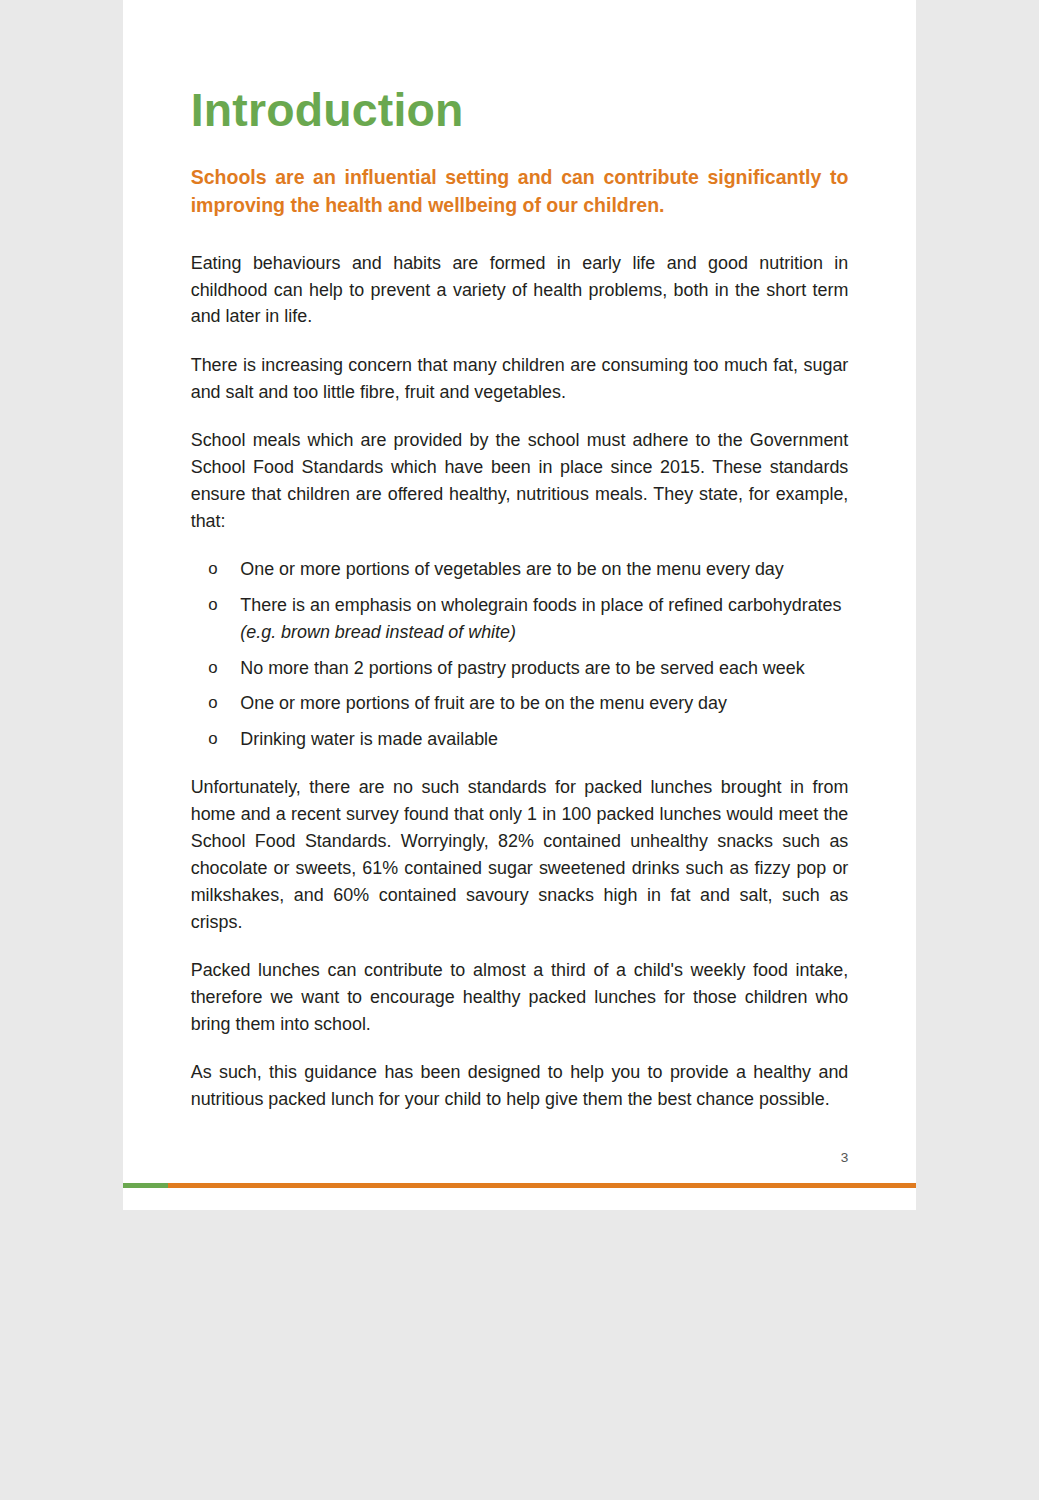Introduction
Schools are an influential setting and can contribute significantly to improving the health and wellbeing of our children.
Eating behaviours and habits are formed in early life and good nutrition in childhood can help to prevent a variety of health problems, both in the short term and later in life.
There is increasing concern that many children are consuming too much fat, sugar and salt and too little fibre, fruit and vegetables.
School meals which are provided by the school must adhere to the Government School Food Standards which have been in place since 2015. These standards ensure that children are offered healthy, nutritious meals. They state, for example, that:
One or more portions of vegetables are to be on the menu every day
There is an emphasis on wholegrain foods in place of refined carbohydrates (e.g. brown bread instead of white)
No more than 2 portions of pastry products are to be served each week
One or more portions of fruit are to be on the menu every day
Drinking water is made available
Unfortunately, there are no such standards for packed lunches brought in from home and a recent survey found that only 1 in 100 packed lunches would meet the School Food Standards. Worryingly, 82% contained unhealthy snacks such as chocolate or sweets, 61% contained sugar sweetened drinks such as fizzy pop or milkshakes, and 60% contained savoury snacks high in fat and salt, such as crisps.
Packed lunches can contribute to almost a third of a child's weekly food intake, therefore we want to encourage healthy packed lunches for those children who bring them into school.
As such, this guidance has been designed to help you to provide a healthy and nutritious packed lunch for your child to help give them the best chance possible.
3